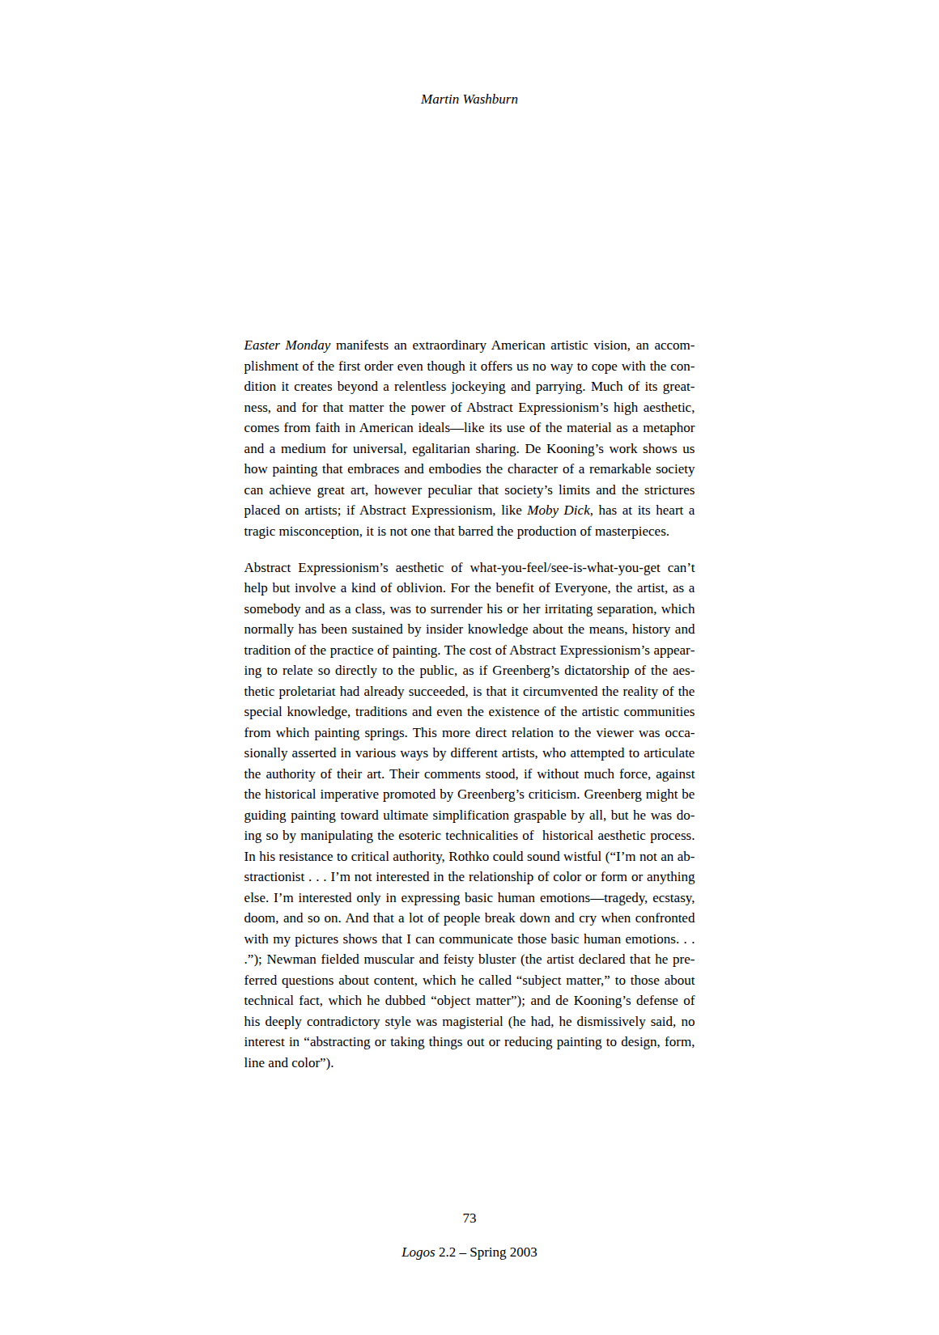Martin Washburn
Easter Monday manifests an extraordinary American artistic vision, an accomplishment of the first order even though it offers us no way to cope with the condition it creates beyond a relentless jockeying and parrying. Much of its greatness, and for that matter the power of Abstract Expressionism’s high aesthetic, comes from faith in American ideals—like its use of the material as a metaphor and a medium for universal, egalitarian sharing. De Kooning’s work shows us how painting that embraces and embodies the character of a remarkable society can achieve great art, however peculiar that society’s limits and the strictures placed on artists; if Abstract Expressionism, like Moby Dick, has at its heart a tragic misconception, it is not one that barred the production of masterpieces.
Abstract Expressionism’s aesthetic of what-you-feel/see-is-what-you-get can’t help but involve a kind of oblivion. For the benefit of Everyone, the artist, as a somebody and as a class, was to surrender his or her irritating separation, which normally has been sustained by insider knowledge about the means, history and tradition of the practice of painting. The cost of Abstract Expressionism’s appearing to relate so directly to the public, as if Greenberg’s dictatorship of the aesthetic proletariat had already succeeded, is that it circumvented the reality of the special knowledge, traditions and even the existence of the artistic communities from which painting springs. This more direct relation to the viewer was occasionally asserted in various ways by different artists, who attempted to articulate the authority of their art. Their comments stood, if without much force, against the historical imperative promoted by Greenberg’s criticism. Greenberg might be guiding painting toward ultimate simplification graspable by all, but he was doing so by manipulating the esoteric technicalities of historical aesthetic process. In his resistance to critical authority, Rothko could sound wistful (“I’m not an abstractionist . . . I’m not interested in the relationship of color or form or anything else. I’m interested only in expressing basic human emotions—tragedy, ecstasy, doom, and so on. And that a lot of people break down and cry when confronted with my pictures shows that I can communicate those basic human emotions. . . .”); Newman fielded muscular and feisty bluster (the artist declared that he preferred questions about content, which he called “subject matter,” to those about technical fact, which he dubbed “object matter”); and de Kooning’s defense of his deeply contradictory style was magisterial (he had, he dismissively said, no interest in “abstracting or taking things out or reducing painting to design, form, line and color”).
73 Logos 2.2 – Spring 2003